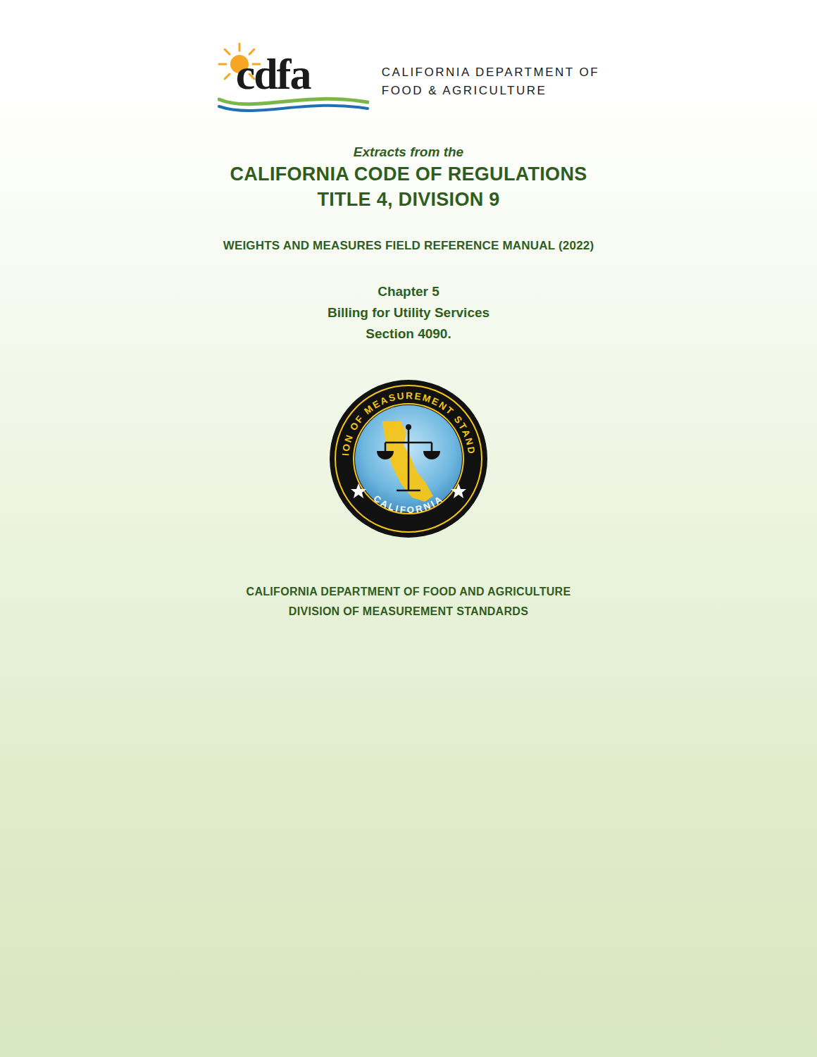cdfa
CALIFORNIA DEPARTMENT OF
FOOD & AGRICULTURE
Extracts from the
CALIFORNIA CODE OF REGULATIONS
TITLE 4, DIVISION 9
WEIGHTS AND MEASURES FIELD REFERENCE MANUAL (2022)
Chapter 5
Billing for Utility Services
Section 4090.
DIVISION OF MEASUREMENT STANDARDS CALIFORNIA
CALIFORNIA DEPARTMENT OF FOOD AND AGRICULTURE
DIVISION OF MEASUREMENT STANDARDS